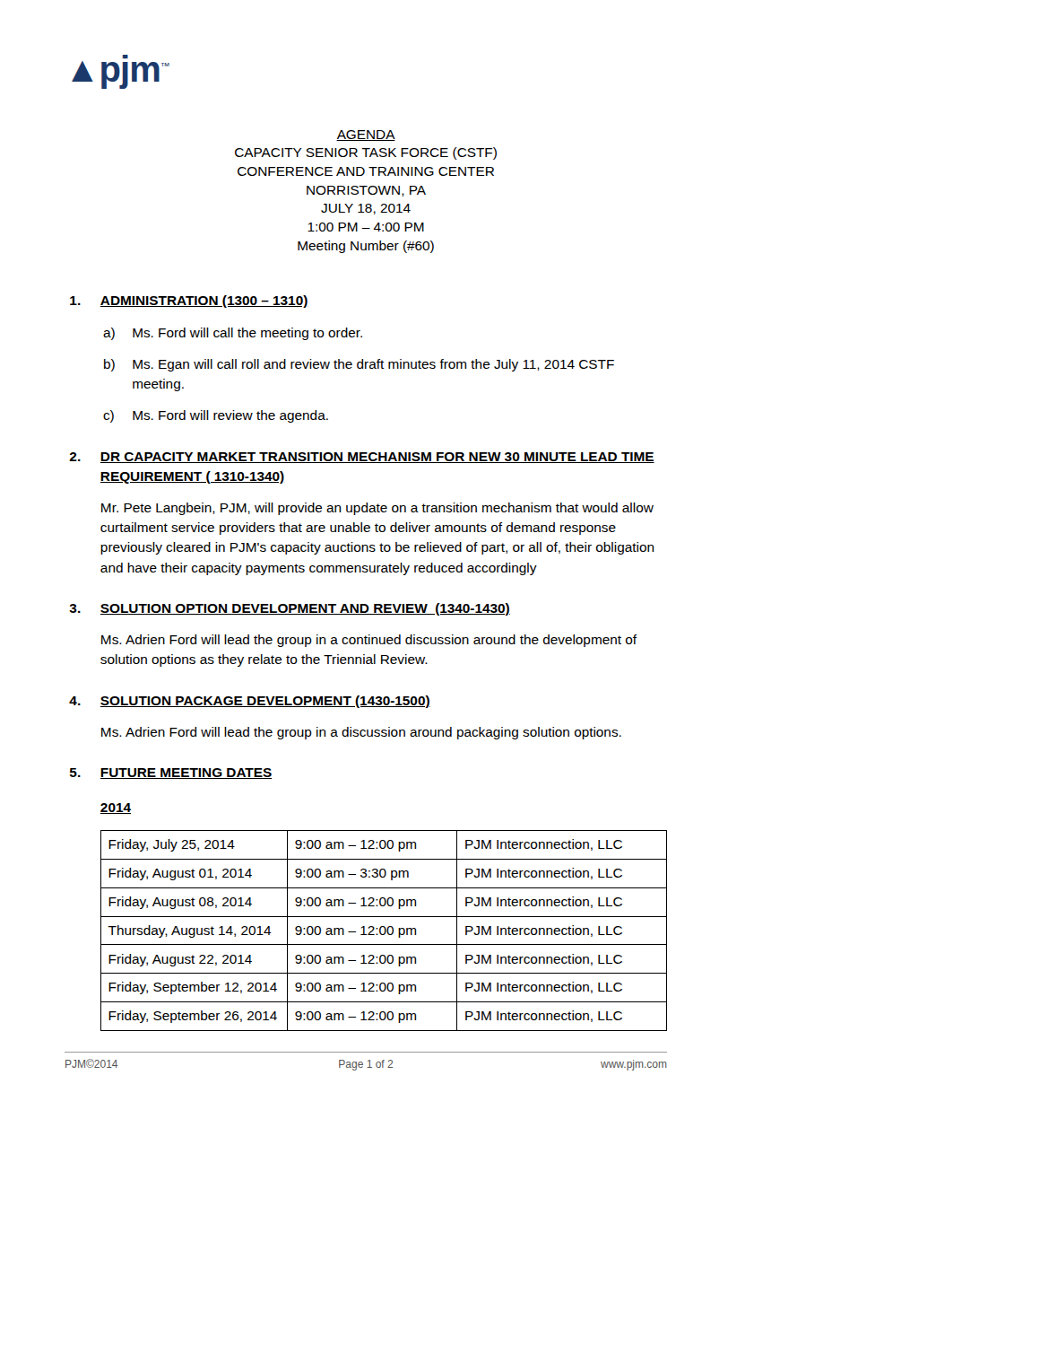▲pjm™
AGENDA
CAPACITY SENIOR TASK FORCE (CSTF)
CONFERENCE AND TRAINING CENTER
NORRISTOWN, PA
JULY 18, 2014
1:00 PM – 4:00 PM
Meeting Number (#60)
Administration (1300 – 1310)
Ms. Ford will call the meeting to order.
Ms. Egan will call roll and review the draft minutes from the July 11, 2014 CSTF meeting.
Ms. Ford will review the agenda.
DR Capacity Market Transition Mechanism for New 30 Minute Lead Time Requirement ( 1310-1340)
Mr. Pete Langbein, PJM, will provide an update on a transition mechanism that would allow curtailment service providers that are unable to deliver amounts of demand response previously cleared in PJM's capacity auctions to be relieved of part, or all of, their obligation and have their capacity payments commensurately reduced accordingly
Solution Option Development and Review (1340-1430)
Ms. Adrien Ford will lead the group in a continued discussion around the development of solution options as they relate to the Triennial Review.
Solution Package Development (1430-1500)
Ms. Adrien Ford will lead the group in a discussion around packaging solution options.
Future Meeting Dates
2014
| Friday, July 25, 2014 | 9:00 am – 12:00 pm | PJM Interconnection, LLC |
| Friday, August 01, 2014 | 9:00 am – 3:30 pm | PJM Interconnection, LLC |
| Friday, August 08, 2014 | 9:00 am – 12:00 pm | PJM Interconnection, LLC |
| Thursday, August 14, 2014 | 9:00 am – 12:00 pm | PJM Interconnection, LLC |
| Friday, August 22, 2014 | 9:00 am – 12:00 pm | PJM Interconnection, LLC |
| Friday, September 12, 2014 | 9:00 am – 12:00 pm | PJM Interconnection, LLC |
| Friday, September 26, 2014 | 9:00 am – 12:00 pm | PJM Interconnection, LLC |
PJM©2014
Page 1 of 2
www.pjm.com